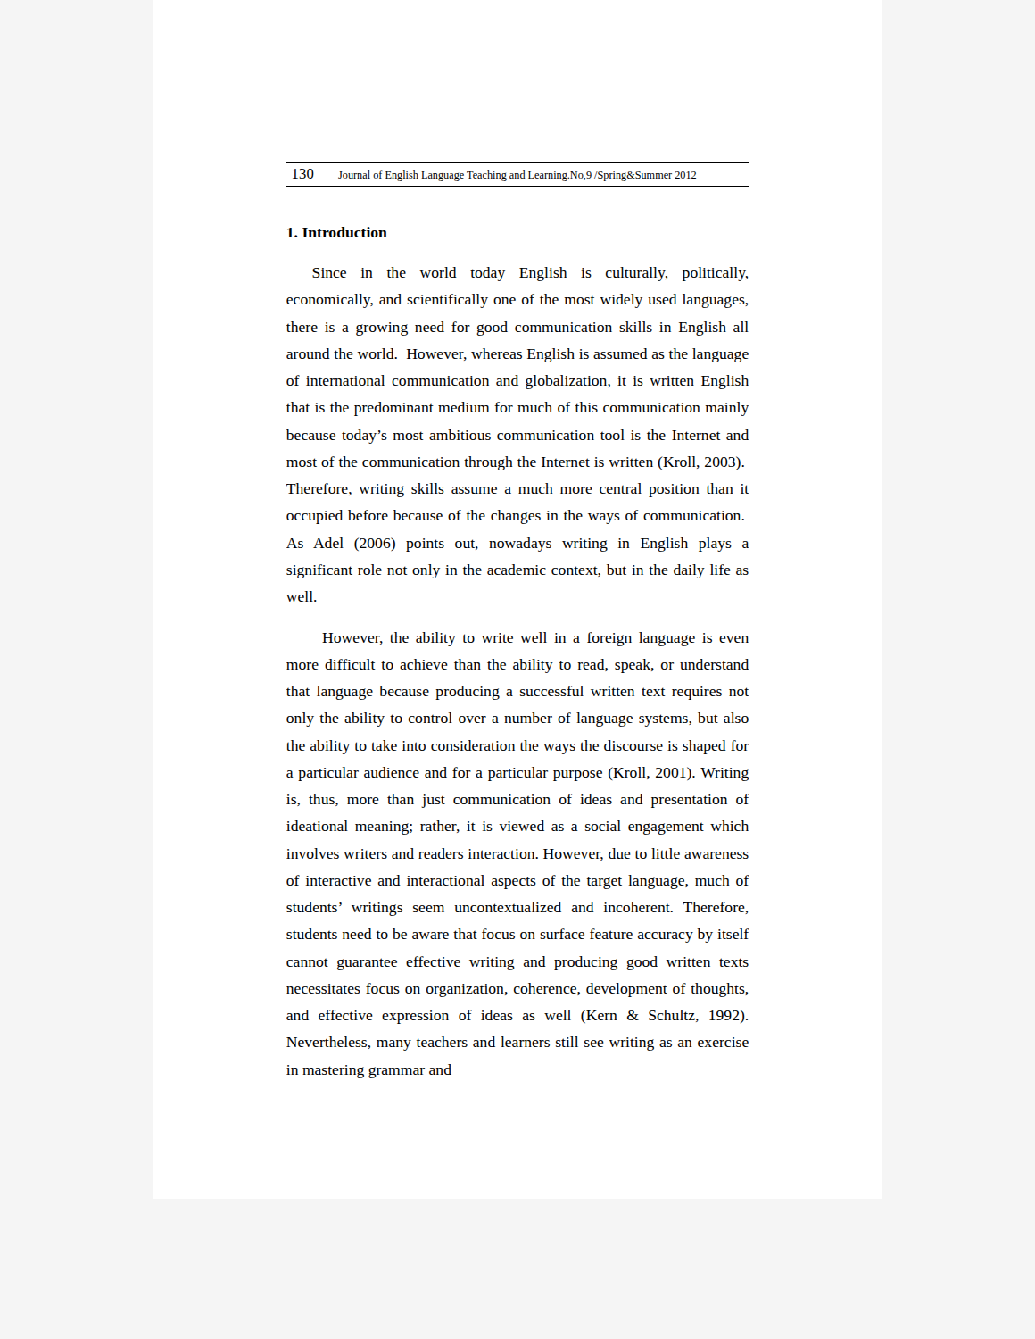130 Journal of English Language Teaching and Learning.No,9 /Spring&Summer 2012
1. Introduction
Since in the world today English is culturally, politically, economically, and scientifically one of the most widely used languages, there is a growing need for good communication skills in English all around the world. However, whereas English is assumed as the language of international communication and globalization, it is written English that is the predominant medium for much of this communication mainly because today’s most ambitious communication tool is the Internet and most of the communication through the Internet is written (Kroll, 2003). Therefore, writing skills assume a much more central position than it occupied before because of the changes in the ways of communication. As Adel (2006) points out, nowadays writing in English plays a significant role not only in the academic context, but in the daily life as well.
However, the ability to write well in a foreign language is even more difficult to achieve than the ability to read, speak, or understand that language because producing a successful written text requires not only the ability to control over a number of language systems, but also the ability to take into consideration the ways the discourse is shaped for a particular audience and for a particular purpose (Kroll, 2001). Writing is, thus, more than just communication of ideas and presentation of ideational meaning; rather, it is viewed as a social engagement which involves writers and readers interaction. However, due to little awareness of interactive and interactional aspects of the target language, much of students’ writings seem uncontextualized and incoherent. Therefore, students need to be aware that focus on surface feature accuracy by itself cannot guarantee effective writing and producing good written texts necessitates focus on organization, coherence, development of thoughts, and effective expression of ideas as well (Kern & Schultz, 1992). Nevertheless, many teachers and learners still see writing as an exercise in mastering grammar and